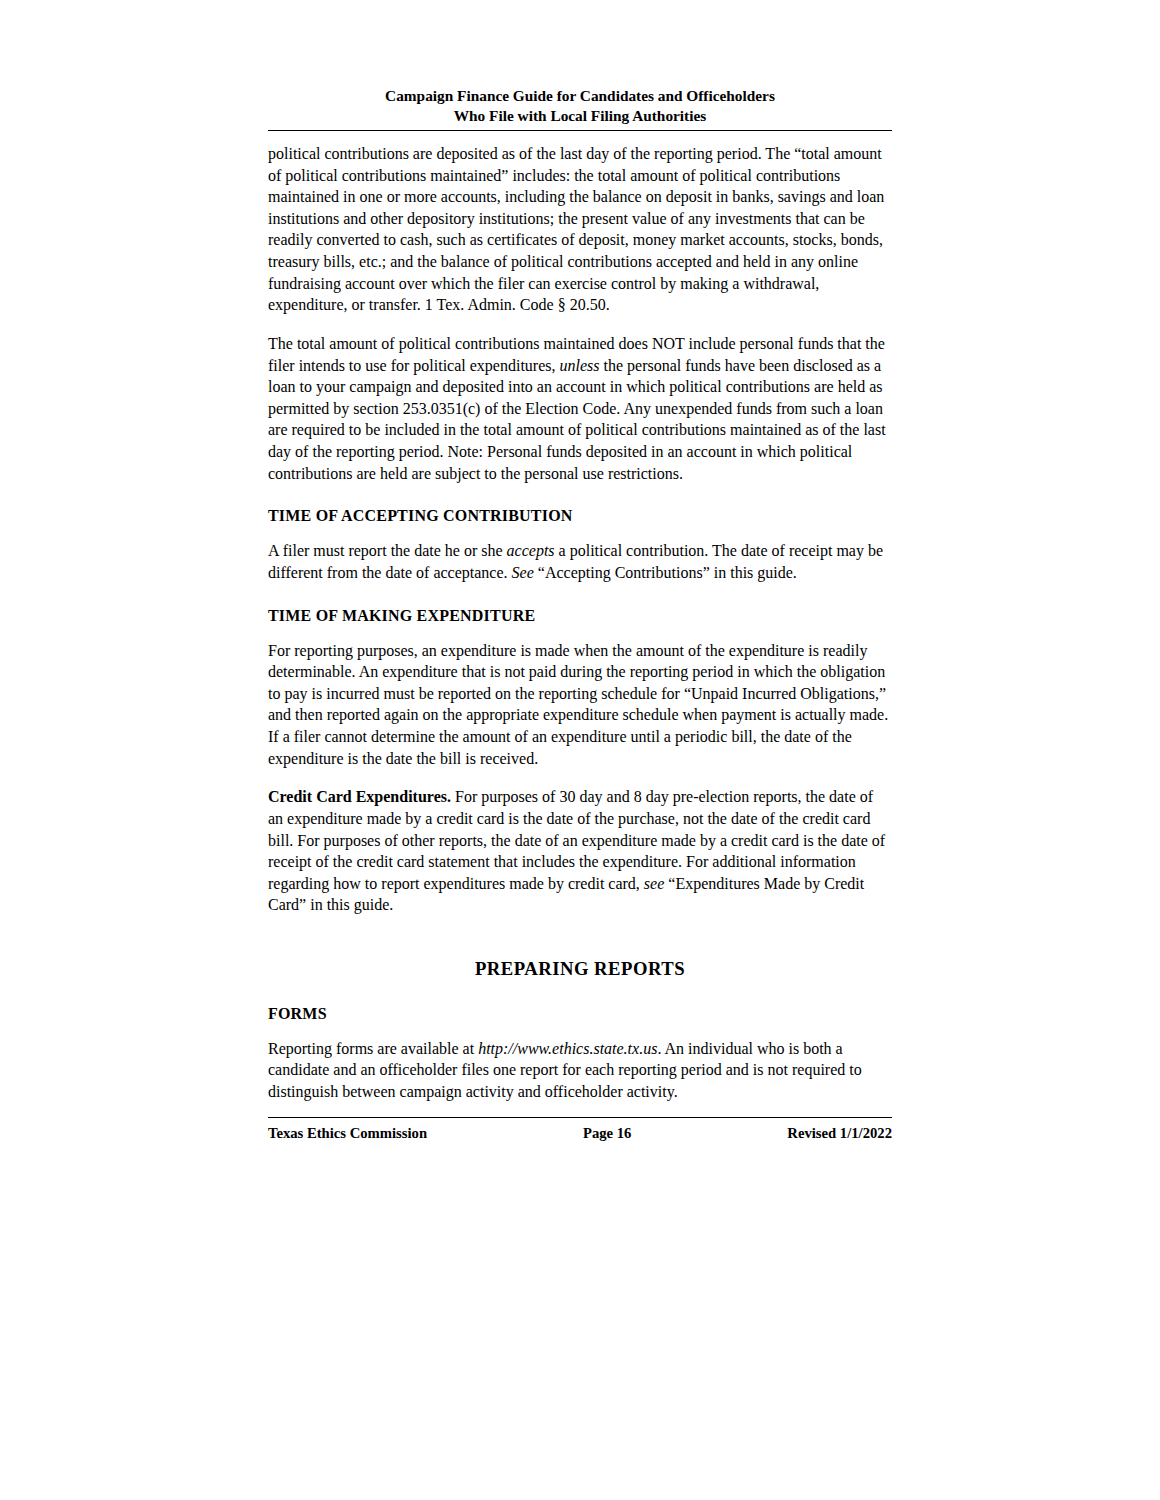Campaign Finance Guide for Candidates and Officeholders
Who File with Local Filing Authorities
political contributions are deposited as of the last day of the reporting period. The “total amount of political contributions maintained” includes: the total amount of political contributions maintained in one or more accounts, including the balance on deposit in banks, savings and loan institutions and other depository institutions; the present value of any investments that can be readily converted to cash, such as certificates of deposit, money market accounts, stocks, bonds, treasury bills, etc.; and the balance of political contributions accepted and held in any online fundraising account over which the filer can exercise control by making a withdrawal, expenditure, or transfer. 1 Tex. Admin. Code § 20.50.
The total amount of political contributions maintained does NOT include personal funds that the filer intends to use for political expenditures, unless the personal funds have been disclosed as a loan to your campaign and deposited into an account in which political contributions are held as permitted by section 253.0351(c) of the Election Code. Any unexpended funds from such a loan are required to be included in the total amount of political contributions maintained as of the last day of the reporting period. Note: Personal funds deposited in an account in which political contributions are held are subject to the personal use restrictions.
Time of Accepting Contribution
A filer must report the date he or she accepts a political contribution. The date of receipt may be different from the date of acceptance. See “Accepting Contributions” in this guide.
Time of Making Expenditure
For reporting purposes, an expenditure is made when the amount of the expenditure is readily determinable. An expenditure that is not paid during the reporting period in which the obligation to pay is incurred must be reported on the reporting schedule for “Unpaid Incurred Obligations,” and then reported again on the appropriate expenditure schedule when payment is actually made. If a filer cannot determine the amount of an expenditure until a periodic bill, the date of the expenditure is the date the bill is received.
Credit Card Expenditures. For purposes of 30 day and 8 day pre-election reports, the date of an expenditure made by a credit card is the date of the purchase, not the date of the credit card bill. For purposes of other reports, the date of an expenditure made by a credit card is the date of receipt of the credit card statement that includes the expenditure. For additional information regarding how to report expenditures made by credit card, see “Expenditures Made by Credit Card” in this guide.
PREPARING REPORTS
Forms
Reporting forms are available at http://www.ethics.state.tx.us. An individual who is both a candidate and an officeholder files one report for each reporting period and is not required to distinguish between campaign activity and officeholder activity.
Texas Ethics Commission Page 16 Revised 1/1/2022